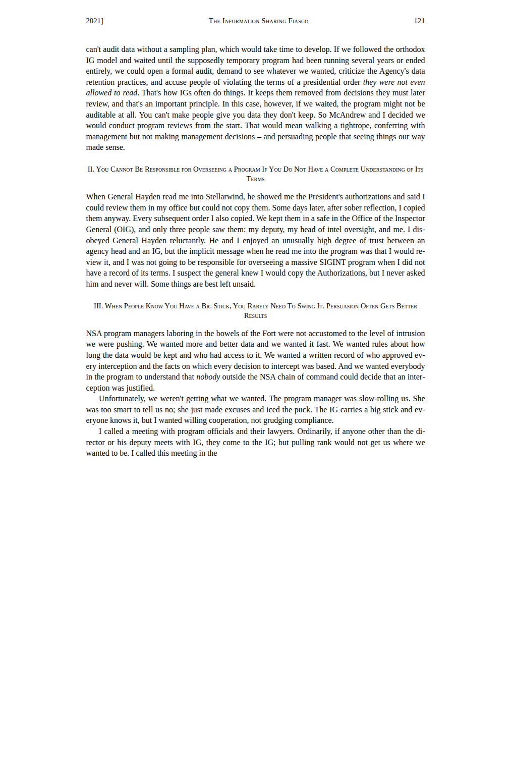2021] The Information Sharing Fiasco 121
can't audit data without a sampling plan, which would take time to develop. If we followed the orthodox IG model and waited until the supposedly temporary program had been running several years or ended entirely, we could open a formal audit, demand to see whatever we wanted, criticize the Agency's data retention practices, and accuse people of violating the terms of a presidential order they were not even allowed to read. That's how IGs often do things. It keeps them removed from decisions they must later review, and that's an important principle. In this case, however, if we waited, the program might not be auditable at all. You can't make people give you data they don't keep. So McAndrew and I decided we would conduct program reviews from the start. That would mean walking a tightrope, conferring with management but not making management decisions – and persuading people that seeing things our way made sense.
II. You Cannot Be Responsible for Overseeing a Program If You Do Not Have a Complete Understanding of Its Terms
When General Hayden read me into Stellarwind, he showed me the President's authorizations and said I could review them in my office but could not copy them. Some days later, after sober reflection, I copied them anyway. Every subsequent order I also copied. We kept them in a safe in the Office of the Inspector General (OIG), and only three people saw them: my deputy, my head of intel oversight, and me. I disobeyed General Hayden reluctantly. He and I enjoyed an unusually high degree of trust between an agency head and an IG, but the implicit message when he read me into the program was that I would review it, and I was not going to be responsible for overseeing a massive SIGINT program when I did not have a record of its terms. I suspect the general knew I would copy the Authorizations, but I never asked him and never will. Some things are best left unsaid.
III. When People Know You Have a Big Stick, You Rarely Need To Swing It. Persuasion Often Gets Better Results
NSA program managers laboring in the bowels of the Fort were not accustomed to the level of intrusion we were pushing. We wanted more and better data and we wanted it fast. We wanted rules about how long the data would be kept and who had access to it. We wanted a written record of who approved every interception and the facts on which every decision to intercept was based. And we wanted everybody in the program to understand that nobody outside the NSA chain of command could decide that an interception was justified.
Unfortunately, we weren't getting what we wanted. The program manager was slow-rolling us. She was too smart to tell us no; she just made excuses and iced the puck. The IG carries a big stick and everyone knows it, but I wanted willing cooperation, not grudging compliance.
I called a meeting with program officials and their lawyers. Ordinarily, if anyone other than the director or his deputy meets with IG, they come to the IG; but pulling rank would not get us where we wanted to be. I called this meeting in the